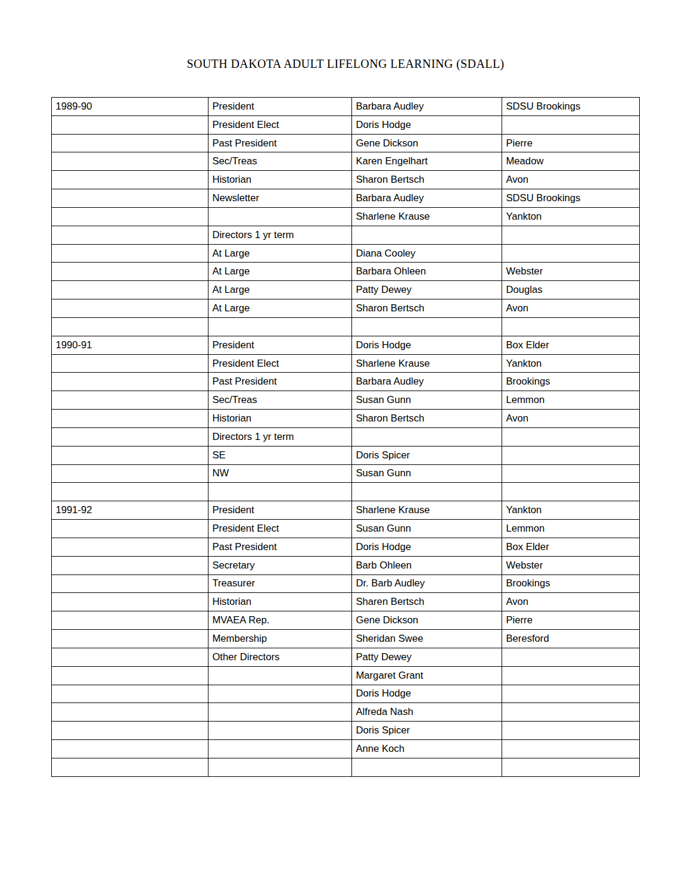SOUTH DAKOTA ADULT LIFELONG LEARNING (SDALL)
| 1989-90 | President | Barbara Audley | SDSU Brookings |
| | President Elect | Doris Hodge | |
| | Past President | Gene Dickson | Pierre |
| | Sec/Treas | Karen Engelhart | Meadow |
| | Historian | Sharon Bertsch | Avon |
| | Newsletter | Barbara Audley | SDSU Brookings |
| | | Sharlene Krause | Yankton |
| | Directors 1 yr term | | |
| | At Large | Diana Cooley | |
| | At Large | Barbara Ohleen | Webster |
| | At Large | Patty Dewey | Douglas |
| | At Large | Sharon Bertsch | Avon |
| 1990-91 | President | Doris Hodge | Box Elder |
| | President Elect | Sharlene Krause | Yankton |
| | Past President | Barbara Audley | Brookings |
| | Sec/Treas | Susan Gunn | Lemmon |
| | Historian | Sharon Bertsch | Avon |
| | Directors 1 yr term | | |
| | SE | Doris Spicer | |
| | NW | Susan Gunn | |
| 1991-92 | President | Sharlene Krause | Yankton |
| | President Elect | Susan Gunn | Lemmon |
| | Past President | Doris Hodge | Box Elder |
| | Secretary | Barb Ohleen | Webster |
| | Treasurer | Dr. Barb Audley | Brookings |
| | Historian | Sharen Bertsch | Avon |
| | MVAEA Rep. | Gene Dickson | Pierre |
| | Membership | Sheridan Swee | Beresford |
| | Other Directors | Patty Dewey | |
| | | Margaret Grant | |
| | | Doris Hodge | |
| | | Alfreda Nash | |
| | | Doris Spicer | |
| | | Anne Koch | |